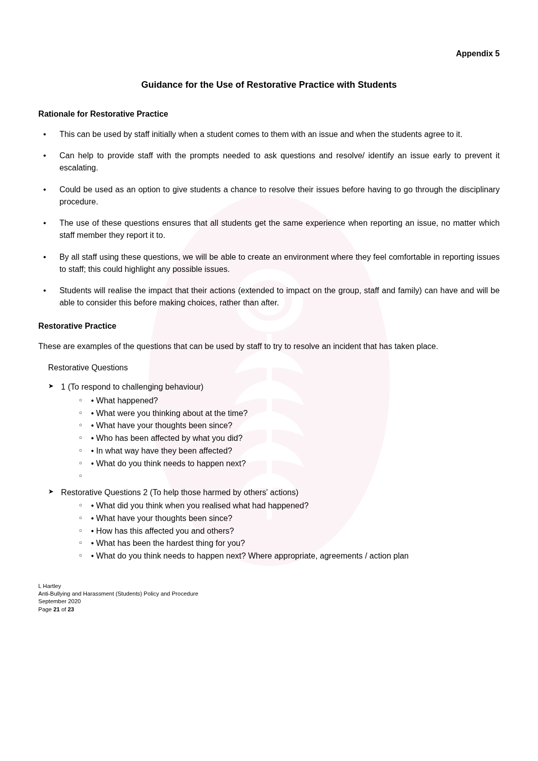Appendix 5
Guidance for the Use of Restorative Practice with Students
Rationale for Restorative Practice
This can be used by staff initially when a student comes to them with an issue and when the students agree to it.
Can help to provide staff with the prompts needed to ask questions and resolve/ identify an issue early to prevent it escalating.
Could be used as an option to give students a chance to resolve their issues before having to go through the disciplinary procedure.
The use of these questions ensures that all students get the same experience when reporting an issue, no matter which staff member they report it to.
By all staff using these questions, we will be able to create an environment where they feel comfortable in reporting issues to staff; this could highlight any possible issues.
Students will realise the impact that their actions (extended to impact on the group, staff and family) can have and will be able to consider this before making choices, rather than after.
Restorative Practice
These are examples of the questions that can be used by staff to try to resolve an incident that has taken place.
Restorative Questions
1 (To respond to challenging behaviour)
• What happened?
• What were you thinking about at the time?
• What have your thoughts been since?
• Who has been affected by what you did?
• In what way have they been affected?
• What do you think needs to happen next?
Restorative Questions 2 (To help those harmed by others' actions)
• What did you think when you realised what had happened?
• What have your thoughts been since?
• How has this affected you and others?
• What has been the hardest thing for you?
• What do you think needs to happen next? Where appropriate, agreements / action plan
L Hartley
Anti-Bullying and Harassment (Students) Policy and Procedure
September 2020
Page 21 of 23